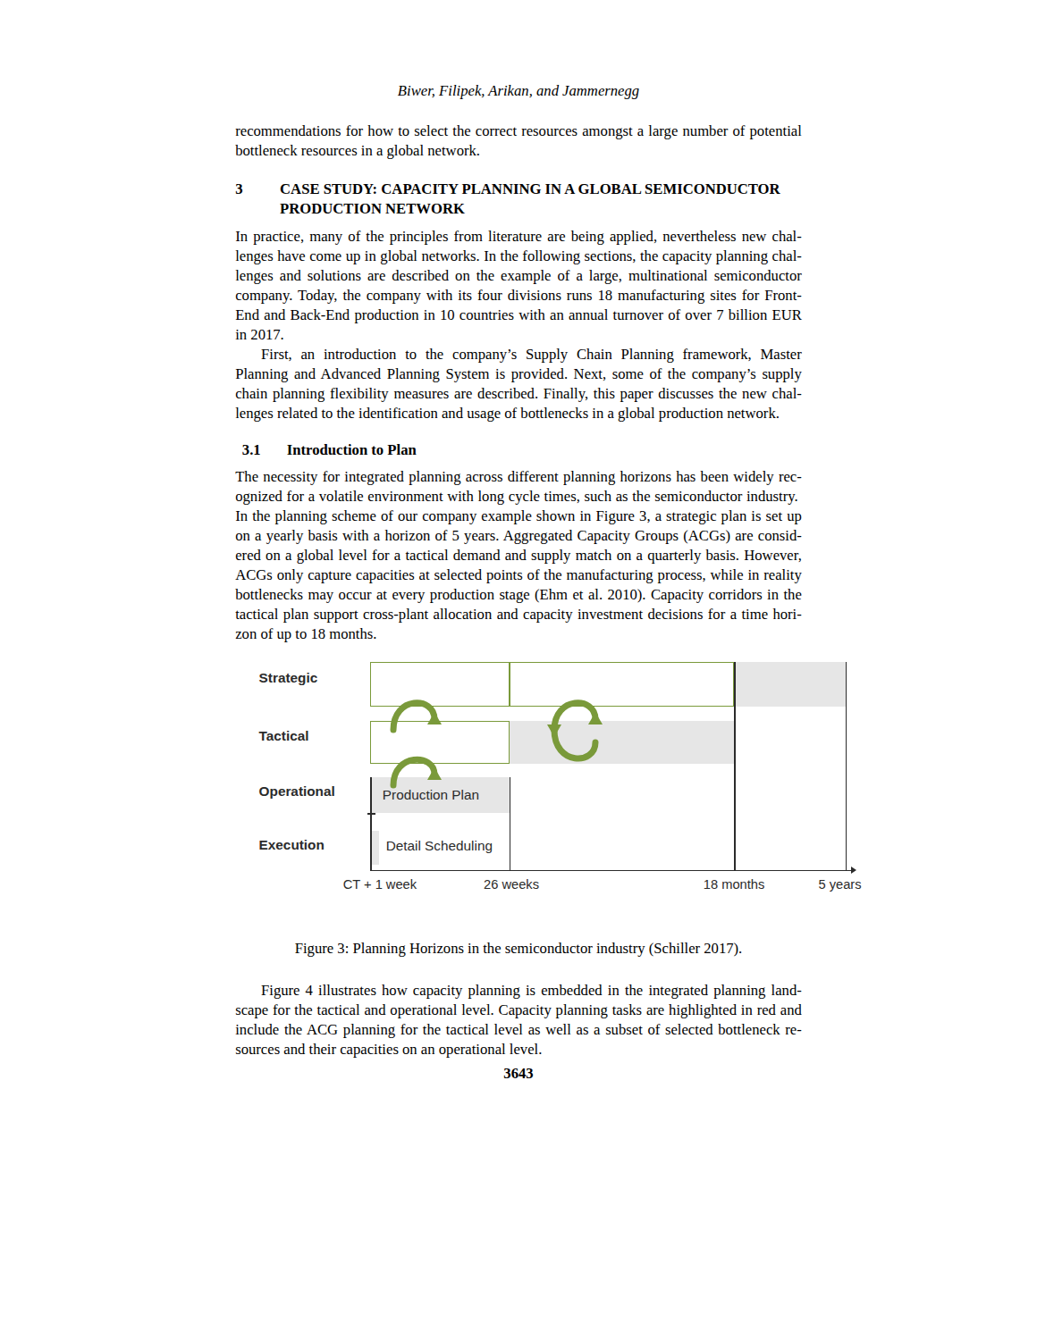Biwer, Filipek, Arikan, and Jammernegg
recommendations for how to select the correct resources amongst a large number of potential bottleneck resources in a global network.
3 CASE STUDY: CAPACITY PLANNING IN A GLOBAL SEMICONDUCTOR PRODUCTION NETWORK
In practice, many of the principles from literature are being applied, nevertheless new challenges have come up in global networks. In the following sections, the capacity planning challenges and solutions are described on the example of a large, multinational semiconductor company. Today, the company with its four divisions runs 18 manufacturing sites for Front-End and Back-End production in 10 countries with an annual turnover of over 7 billion EUR in 2017.
First, an introduction to the company’s Supply Chain Planning framework, Master Planning and Advanced Planning System is provided. Next, some of the company’s supply chain planning flexibility measures are described. Finally, this paper discusses the new challenges related to the identification and usage of bottlenecks in a global production network.
3.1 Introduction to Plan
The necessity for integrated planning across different planning horizons has been widely recognized for a volatile environment with long cycle times, such as the semiconductor industry. In the planning scheme of our company example shown in Figure 3, a strategic plan is set up on a yearly basis with a horizon of 5 years. Aggregated Capacity Groups (ACGs) are considered on a global level for a tactical demand and supply match on a quarterly basis. However, ACGs only capture capacities at selected points of the manufacturing process, while in reality bottlenecks may occur at every production stage (Ehm et al. 2010). Capacity corridors in the tactical plan support cross-plant allocation and capacity investment decisions for a time horizon of up to 18 months.
Strategic
Tactical
Operational
Execution
Production Plan
Detail Scheduling
CT + 1 week
26 weeks
18 months
5 years
Figure 3: Planning Horizons in the semiconductor industry (Schiller 2017).
Figure 4 illustrates how capacity planning is embedded in the integrated planning landscape for the tactical and operational level. Capacity planning tasks are highlighted in red and include the ACG planning for the tactical level as well as a subset of selected bottleneck resources and their capacities on an operational level.
3643